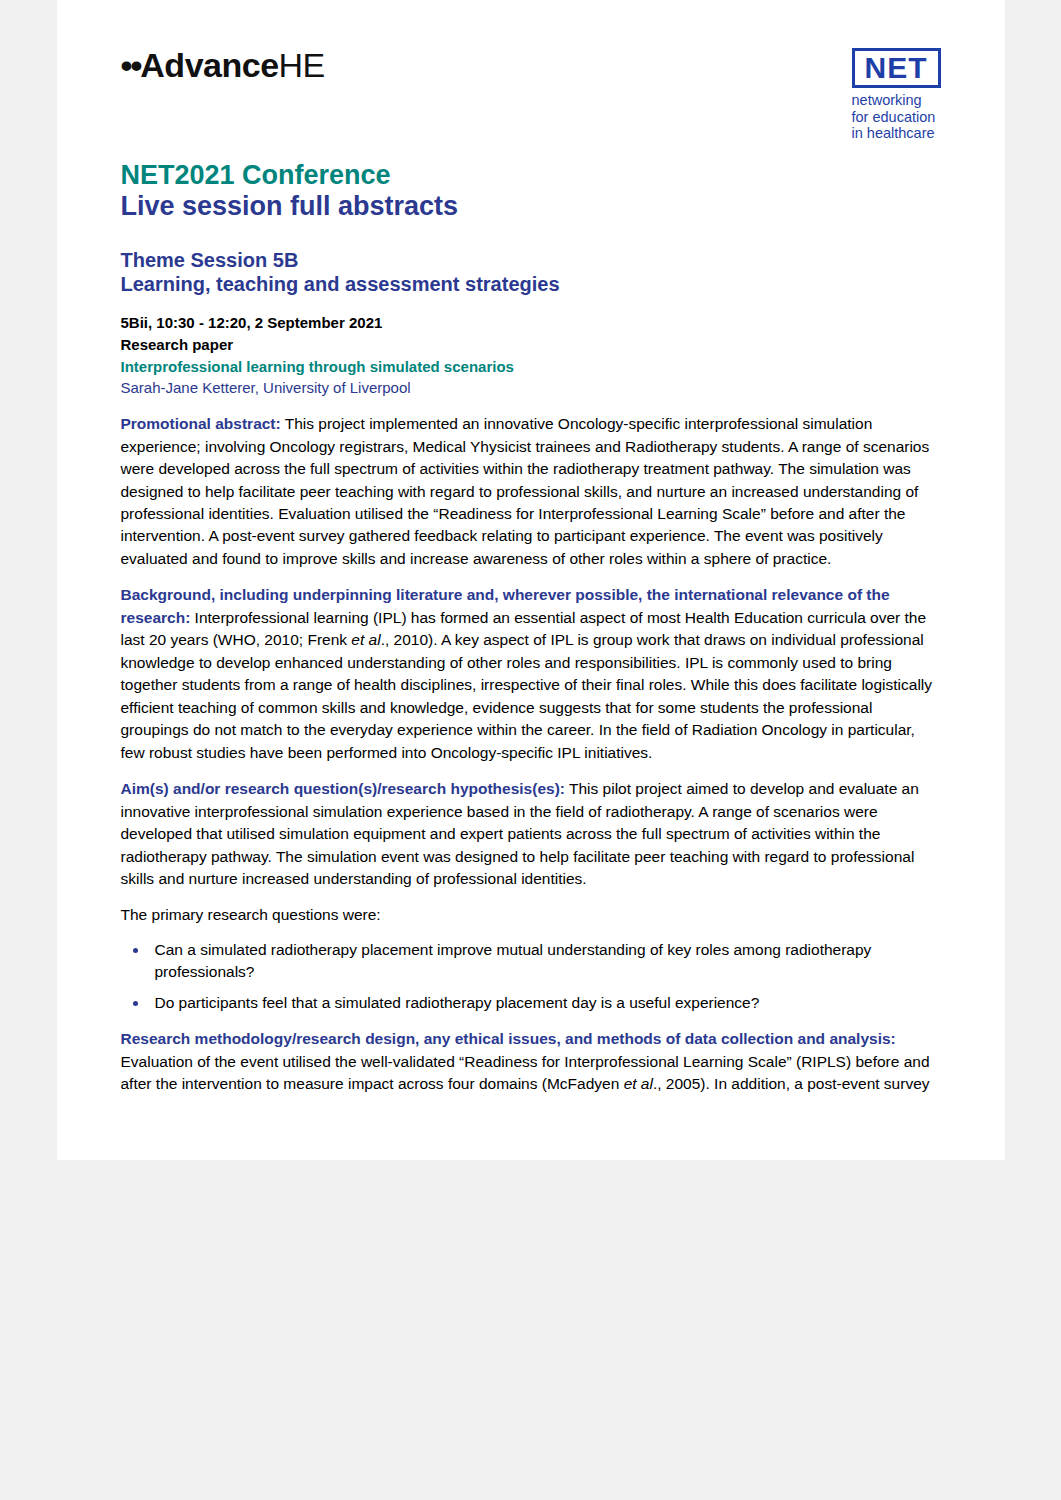••AdvanceHE
NET
networking
for education
in healthcare
NET2021 ConferenceLive session full abstracts
Theme Session 5B
Learning, teaching and assessment strategies
5Bii, 10:30 - 12:20, 2 September 2021
Research paper
Interprofessional learning through simulated scenarios
Sarah-Jane Ketterer, University of Liverpool
Promotional abstract: This project implemented an innovative Oncology-specific interprofessional simulation experience; involving Oncology registrars, Medical Yhysicist trainees and Radiotherapy students. A range of scenarios were developed across the full spectrum of activities within the radiotherapy treatment pathway. The simulation was designed to help facilitate peer teaching with regard to professional skills, and nurture an increased understanding of professional identities. Evaluation utilised the “Readiness for Interprofessional Learning Scale” before and after the intervention. A post-event survey gathered feedback relating to participant experience. The event was positively evaluated and found to improve skills and increase awareness of other roles within a sphere of practice.
Background, including underpinning literature and, wherever possible, the international relevance of the research: Interprofessional learning (IPL) has formed an essential aspect of most Health Education curricula over the last 20 years (WHO, 2010; Frenk et al., 2010). A key aspect of IPL is group work that draws on individual professional knowledge to develop enhanced understanding of other roles and responsibilities. IPL is commonly used to bring together students from a range of health disciplines, irrespective of their final roles. While this does facilitate logistically efficient teaching of common skills and knowledge, evidence suggests that for some students the professional groupings do not match to the everyday experience within the career. In the field of Radiation Oncology in particular, few robust studies have been performed into Oncology-specific IPL initiatives.
Aim(s) and/or research question(s)/research hypothesis(es): This pilot project aimed to develop and evaluate an innovative interprofessional simulation experience based in the field of radiotherapy. A range of scenarios were developed that utilised simulation equipment and expert patients across the full spectrum of activities within the radiotherapy pathway. The simulation event was designed to help facilitate peer teaching with regard to professional skills and nurture increased understanding of professional identities.
The primary research questions were:
Can a simulated radiotherapy placement improve mutual understanding of key roles among radiotherapy professionals?
Do participants feel that a simulated radiotherapy placement day is a useful experience?
Research methodology/research design, any ethical issues, and methods of data collection and analysis: Evaluation of the event utilised the well-validated “Readiness for Interprofessional Learning Scale” (RIPLS) before and after the intervention to measure impact across four domains (McFadyen et al., 2005). In addition, a post-event survey